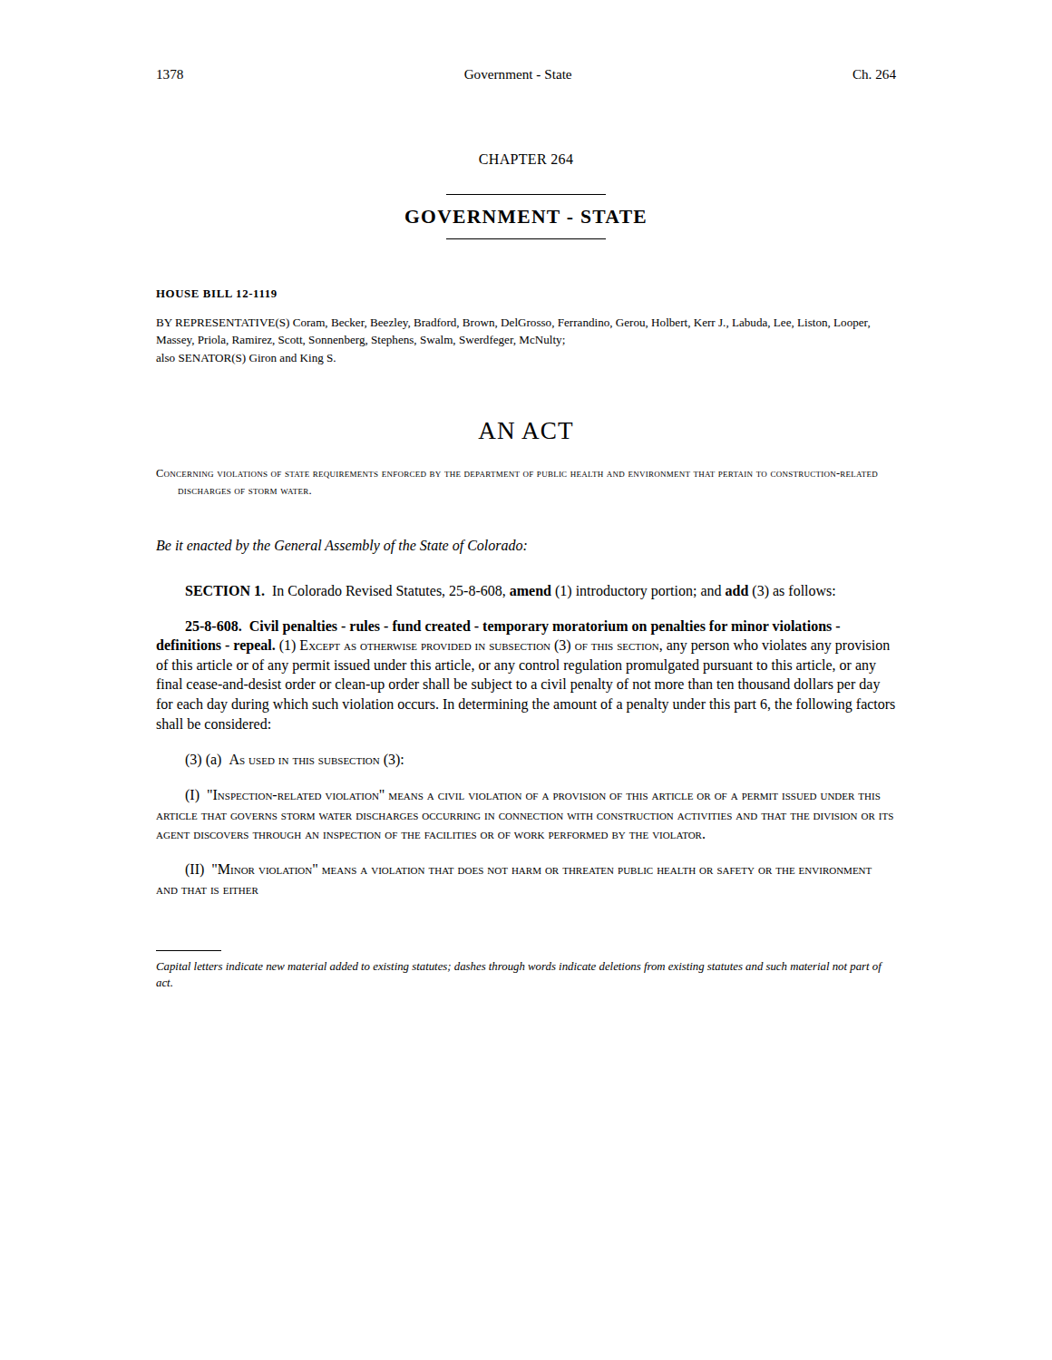1378 Government - State Ch. 264
CHAPTER 264
GOVERNMENT - STATE
HOUSE BILL 12-1119
BY REPRESENTATIVE(S) Coram, Becker, Beezley, Bradford, Brown, DelGrosso, Ferrandino, Gerou, Holbert, Kerr J., Labuda, Lee, Liston, Looper, Massey, Priola, Ramirez, Scott, Sonnenberg, Stephens, Swalm, Swerdfeger, McNulty;
also SENATOR(S) Giron and King S.
AN ACT
Concerning violations of state requirements enforced by the department of public health and environment that pertain to construction-related discharges of storm water.
Be it enacted by the General Assembly of the State of Colorado:
SECTION 1. In Colorado Revised Statutes, 25-8-608, amend (1) introductory portion; and add (3) as follows:
25-8-608. Civil penalties - rules - fund created - temporary moratorium on penalties for minor violations - definitions - repeal. (1) Except as otherwise provided in subsection (3) of this section, any person who violates any provision of this article or of any permit issued under this article, or any control regulation promulgated pursuant to this article, or any final cease-and-desist order or clean-up order shall be subject to a civil penalty of not more than ten thousand dollars per day for each day during which such violation occurs. In determining the amount of a penalty under this part 6, the following factors shall be considered:
(3) (a) As used in this subsection (3):
(I) "Inspection-related violation" means a civil violation of a provision of this article or of a permit issued under this article that governs storm water discharges occurring in connection with construction activities and that the division or its agent discovers through an inspection of the facilities or of work performed by the violator.
(II) "Minor violation" means a violation that does not harm or threaten public health or safety or the environment and that is either
Capital letters indicate new material added to existing statutes; dashes through words indicate deletions from existing statutes and such material not part of act.